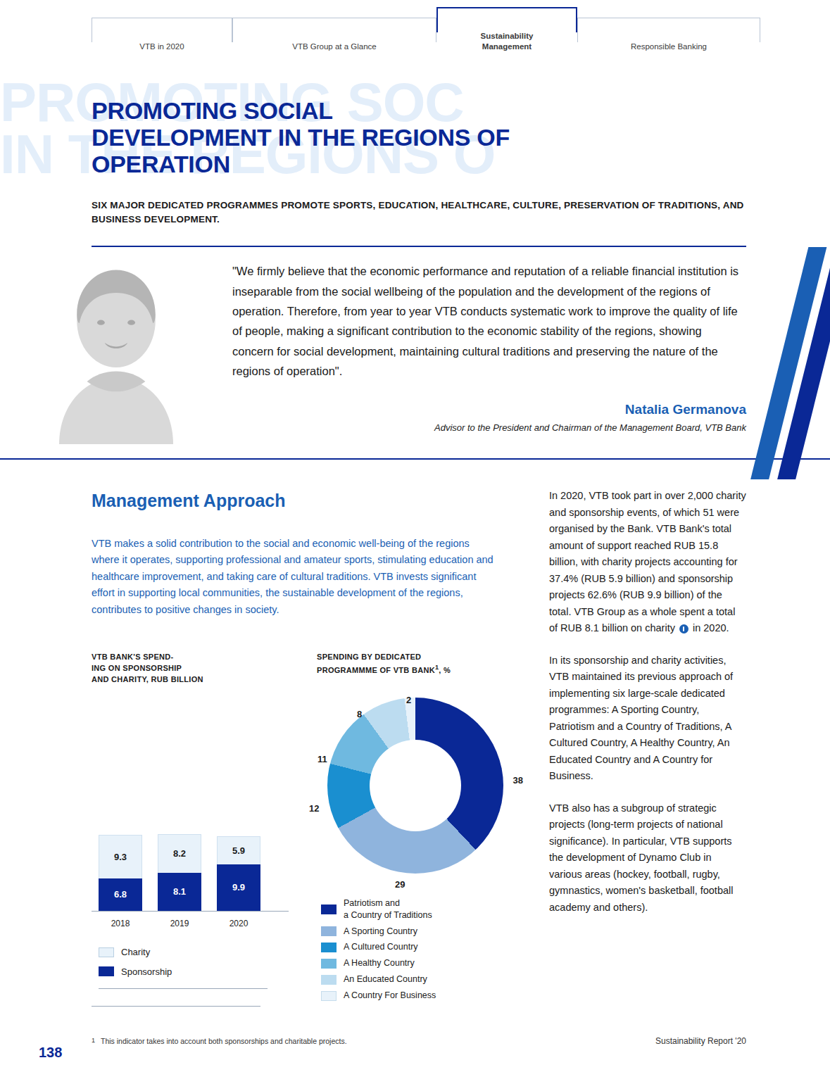PROMOTING SOC IN THE REGIONS O
VTB in 2020
VTB Group at a Glance
Sustainability
Management
Responsible Banking
Promoting Social
Development in the Regions of
Operation
Six major dedicated programmes promote sports, education, healthcare, culture, preservation of traditions, and business development.
"We firmly believe that the economic performance and reputation of a reliable financial institution is inseparable from the social wellbeing of the population and the development of the regions of operation. Therefore, from year to year VTB conducts systematic work to improve the quality of life of people, making a significant contribution to the economic stability of the regions, showing concern for social development, maintaining cultural traditions and preserving the nature of the regions of operation".
Natalia Germanova
Advisor to the President and Chairman of the Management Board, VTB Bank
Management Approach
VTB makes a solid contribution to the social and economic well-being of the regions where it operates, supporting professional and amateur sports, stimulating education and healthcare improvement, and taking care of cultural traditions. VTB invests significant effort in supporting local communities, the sustainable development of the regions, contributes to positive changes in society.
VTB Bank's spend-
ing on sponsorship
and charity, RUB billion
9.3
6.8
8.2
8.1
5.9
9.9
2018 2019 2020
Charity
Sponsorship
Spending by dedicated
programmme of VTB Bank1, %
38 29 12 11 8 2
Patriotism and
a Country of Traditions
A Sporting Country
A Cultured Country
A Healthy Country
An Educated Country
A Country For Business
In 2020, VTB took part in over 2,000 charity and sponsorship events, of which 51 were organised by the Bank. VTB Bank's total amount of support reached RUB 15.8 billion, with charity projects accounting for 37.4% (RUB 5.9 billion) and sponsorship projects 62.6% (RUB 9.9 billion) of the total. VTB Group as a whole spent a total of RUB 8.1 billion on charity in 2020.
In its sponsorship and charity activities, VTB maintained its previous approach of implementing six large-scale dedicated programmes: A Sporting Country, Patriotism and a Country of Traditions, A Cultured Country, A Healthy Country, An Educated Country and A Country for Business.
VTB also has a subgroup of strategic projects (long-term projects of national significance). In particular, VTB supports the development of Dynamo Club in various areas (hockey, football, rugby, gymnastics, women's basketball, football academy and others).
1 This indicator takes into account both sponsorships and charitable projects.
Sustainability Report '20
138